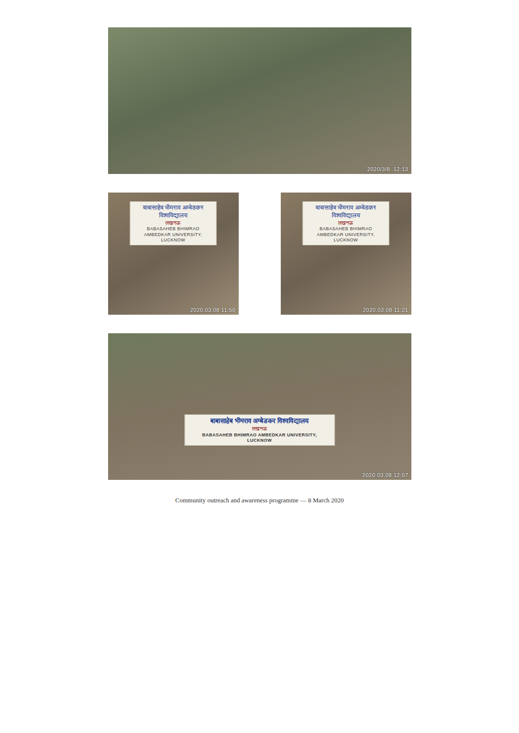Photographs of a community outreach programme conducted by Babasaheb Bhimrao Ambedkar University, Lucknow
Group photograph taken outside a temporary shelter; participants stand in a row facing the camera.
2020/3/8 12:13
बाबासाहेब भीमराव अम्बेडकर विश्वविद्यालय लखनऊ BABASAHEB BHIMRAO AMBEDKAR UNIVERSITY, LUCKNOW
Awareness session in progress with children seated on the ground.
2020.03.08 11:50
बाबासाहेब भीमराव अम्बेडकर विश्वविद्यालय लखनऊ BABASAHEB BHIMRAO AMBEDKAR UNIVERSITY, LUCKNOW
Children gathered around volunteers during the interactive session.
2020.03.08 11:21
बाबासाहेब भीमराव अम्बेडकर विश्वविद्यालय लखनऊ BABASAHEB BHIMRAO AMBEDKAR UNIVERSITY, LUCKNOW
Concluding group photograph with participants holding the university banner.
2020.03.08 12:07
Community outreach and awareness programme — 8 March 2020